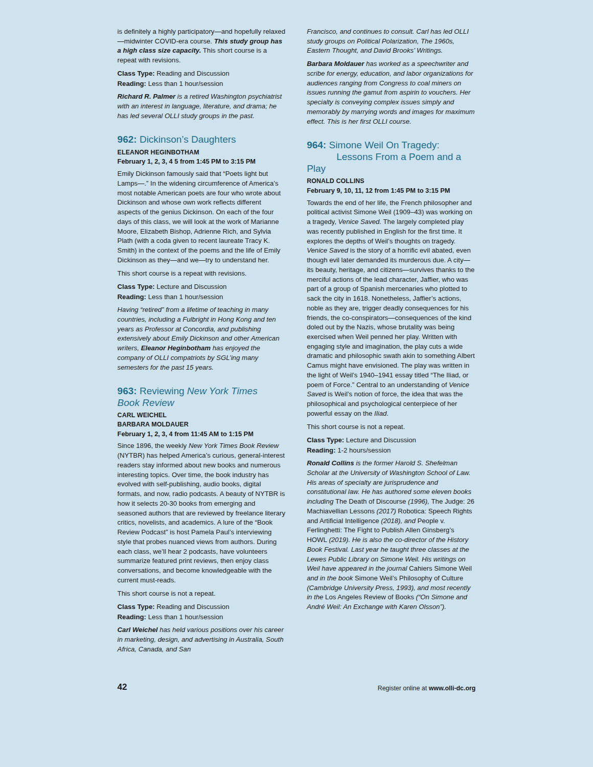is definitely a highly participatory—and hopefully relaxed—midwinter COVID-era course. This study group has a high class size capacity. This short course is a repeat with revisions.
Class Type: Reading and Discussion
Reading: Less than 1 hour/session
Richard R. Palmer is a retired Washington psychiatrist with an interest in language, literature, and drama; he has led several OLLI study groups in the past.
962: Dickinson’s Daughters
ELEANOR HEGINBOTHAM
February 1, 2, 3, 4 5 from 1:45 PM to 3:15 PM
Emily Dickinson famously said that “Poets light but Lamps—.” In the widening circumference of America’s most notable American poets are four who wrote about Dickinson and whose own work reflects different aspects of the genius Dickinson. On each of the four days of this class, we will look at the work of Marianne Moore, Elizabeth Bishop, Adrienne Rich, and Sylvia Plath (with a coda given to recent laureate Tracy K. Smith) in the context of the poems and the life of Emily Dickinson as they—and we—try to understand her.
This short course is a repeat with revisions.
Class Type: Lecture and Discussion
Reading: Less than 1 hour/session
Having “retired” from a lifetime of teaching in many countries, including a Fulbright in Hong Kong and ten years as Professor at Concordia, and publishing extensively about Emily Dickinson and other American writers, Eleanor Heginbotham has enjoyed the company of OLLI compatriots by SGL’ing many semesters for the past 15 years.
963: Reviewing New York Times
Book Review
CARL WEICHEL
BARBARA MOLDAUER
February 1, 2, 3, 4 from 11:45 AM to 1:15 PM
Since 1896, the weekly New York Times Book Review (NYTBR) has helped America’s curious, general-interest readers stay informed about new books and numerous interesting topics. Over time, the book industry has evolved with self-publishing, audio books, digital formats, and now, radio podcasts. A beauty of NYTBR is how it selects 20-30 books from emerging and seasoned authors that are reviewed by freelance literary critics, novelists, and academics. A lure of the “Book Review Podcast” is host Pamela Paul’s interviewing style that probes nuanced views from authors. During each class, we’ll hear 2 podcasts, have volunteers summarize featured print reviews, then enjoy class conversations, and become knowledgeable with the current must-reads.
This short course is not a repeat.
Class Type: Reading and Discussion
Reading: Less than 1 hour/session
Carl Weichel has held various positions over his career in marketing, design, and advertising in Australia, South Africa, Canada, and San
Francisco, and continues to consult. Carl has led OLLI study groups on Political Polarization, The 1960s, Eastern Thought, and David Brooks’ Writings.
Barbara Moldauer has worked as a speechwriter and scribe for energy, education, and labor organizations for audiences ranging from Congress to coal miners on issues running the gamut from aspirin to vouchers. Her specialty is conveying complex issues simply and memorably by marrying words and images for maximum effect. This is her first OLLI course.
964: Simone Weil On Tragedy:
Lessons From a Poem and a Play
RONALD COLLINS
February 9, 10, 11, 12 from 1:45 PM to 3:15 PM
Towards the end of her life, the French philosopher and political activist Simone Weil (1909–43) was working on a tragedy, Venice Saved. The largely completed play was recently published in English for the first time. It explores the depths of Weil’s thoughts on tragedy. Venice Saved is the story of a horrific evil abated, even though evil later demanded its murderous due. A city—its beauty, heritage, and citizens—survives thanks to the merciful actions of the lead character, Jaffier, who was part of a group of Spanish mercenaries who plotted to sack the city in 1618. Nonetheless, Jaffier’s actions, noble as they are, trigger deadly consequences for his friends, the co-conspirators—consequences of the kind doled out by the Nazis, whose brutality was being exercised when Weil penned her play. Written with engaging style and imagination, the play cuts a wide dramatic and philosophic swath akin to something Albert Camus might have envisioned. The play was written in the light of Weil’s 1940–1941 essay titled “The Iliad, or poem of Force.” Central to an understanding of Venice Saved is Weil’s notion of force, the idea that was the philosophical and psychological centerpiece of her powerful essay on the Iliad.
This short course is not a repeat.
Class Type: Lecture and Discussion
Reading: 1-2 hours/session
Ronald Collins is the former Harold S. Shefelman Scholar at the University of Washington School of Law. His areas of specialty are jurisprudence and constitutional law. He has authored some eleven books including The Death of Discourse (1996), The Judge: 26 Machiavellian Lessons (2017) Robotica: Speech Rights and Artificial Intelligence (2018), and People v. Ferlinghetti: The Fight to Publish Allen Ginsberg’s HOWL (2019). He is also the co-director of the History Book Festival. Last year he taught three classes at the Lewes Public Library on Simone Weil. His writings on Weil have appeared in the journal Cahiers Simone Weil and in the book Simone Weil’s Philosophy of Culture (Cambridge University Press, 1993), and most recently in the Los Angeles Review of Books (“On Simone and André Weil: An Exchange with Karen Olsson”).
42
Register online at www.olli-dc.org